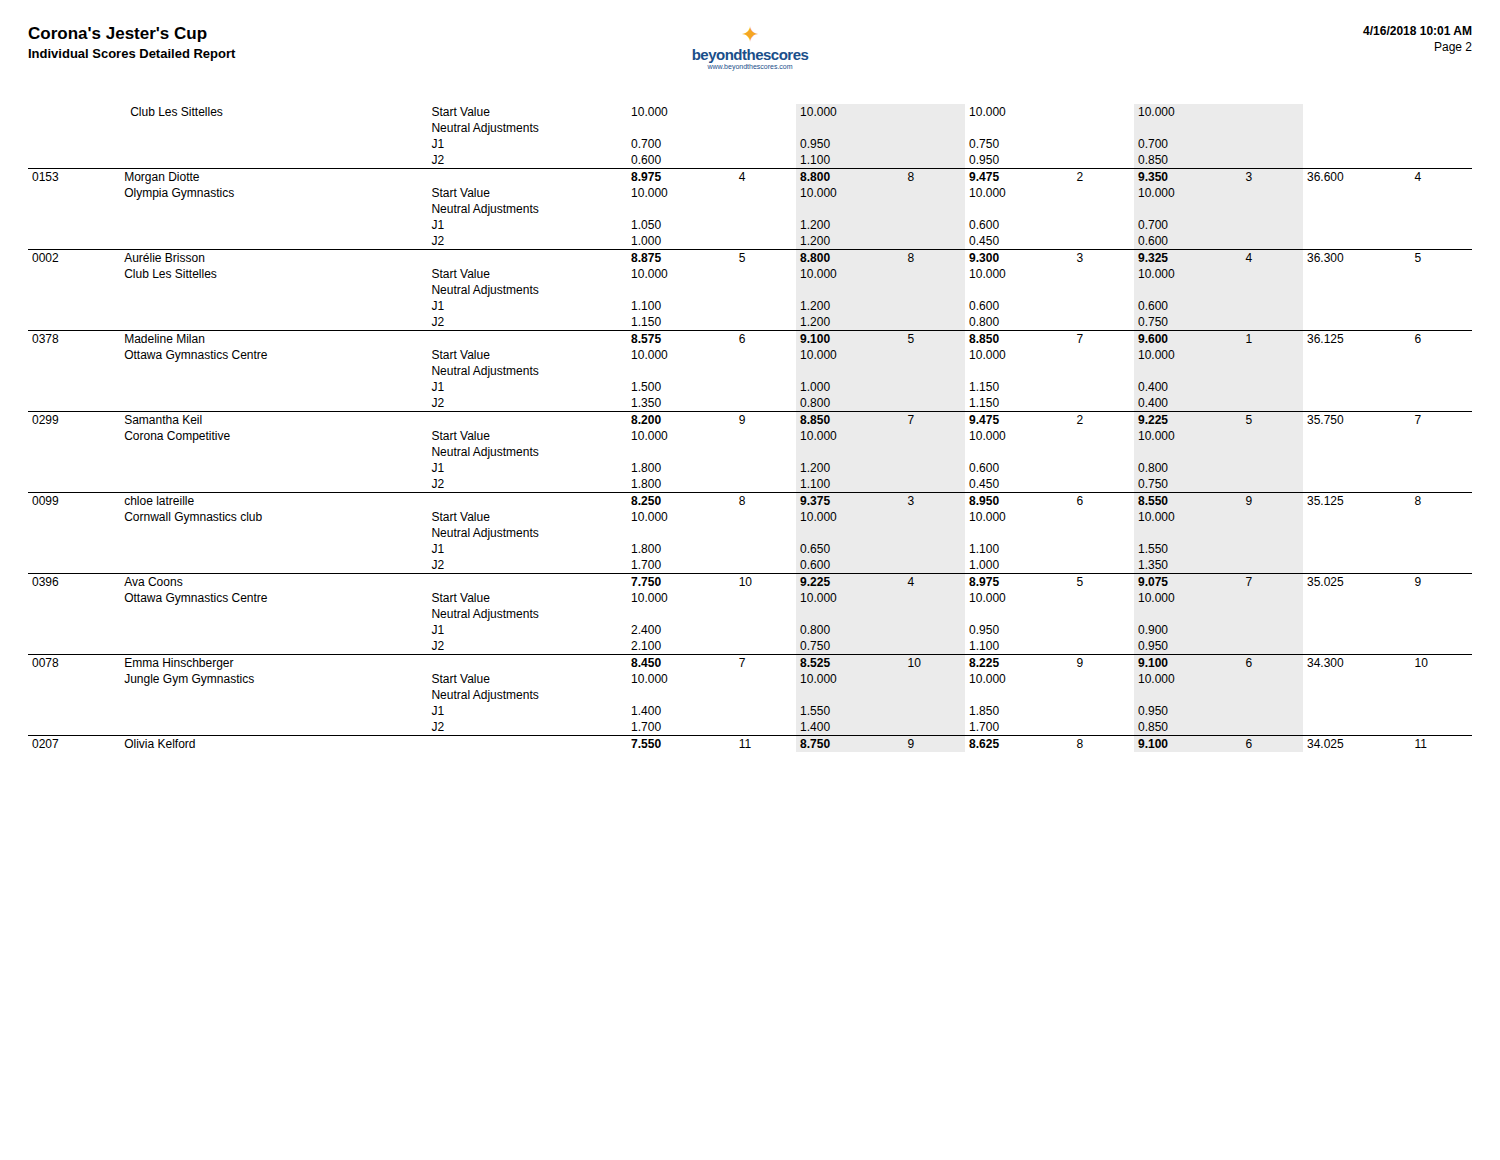Corona's Jester's Cup
Individual Scores Detailed Report
✦
beyondthescores
www.beyondthescores.com
4/16/2018 10:01 AM
Page 2
| | Club Les Sittelles | Start Value | 10.000 | | 10.000 | | 10.000 | | 10.000 | | | |
| | | Neutral Adjustments | | | | | | | | | | |
| | | J1 | 0.700 | | 0.950 | | 0.750 | | 0.700 | | | |
| | | J2 | 0.600 | | 1.100 | | 0.950 | | 0.850 | | | |
| 0153 | Morgan Diotte | | 8.975 | 4 | 8.800 | 8 | 9.475 | 2 | 9.350 | 3 | 36.600 | 4 |
| | Olympia Gymnastics | Start Value | 10.000 | | 10.000 | | 10.000 | | 10.000 | | | |
| | | Neutral Adjustments | | | | | | | | | | |
| | | J1 | 1.050 | | 1.200 | | 0.600 | | 0.700 | | | |
| | | J2 | 1.000 | | 1.200 | | 0.450 | | 0.600 | | | |
| 0002 | Aurélie Brisson | | 8.875 | 5 | 8.800 | 8 | 9.300 | 3 | 9.325 | 4 | 36.300 | 5 |
| | Club Les Sittelles | Start Value | 10.000 | | 10.000 | | 10.000 | | 10.000 | | | |
| | | Neutral Adjustments | | | | | | | | | | |
| | | J1 | 1.100 | | 1.200 | | 0.600 | | 0.600 | | | |
| | | J2 | 1.150 | | 1.200 | | 0.800 | | 0.750 | | | |
| 0378 | Madeline Milan | | 8.575 | 6 | 9.100 | 5 | 8.850 | 7 | 9.600 | 1 | 36.125 | 6 |
| | Ottawa Gymnastics Centre | Start Value | 10.000 | | 10.000 | | 10.000 | | 10.000 | | | |
| | | Neutral Adjustments | | | | | | | | | | |
| | | J1 | 1.500 | | 1.000 | | 1.150 | | 0.400 | | | |
| | | J2 | 1.350 | | 0.800 | | 1.150 | | 0.400 | | | |
| 0299 | Samantha Keil | | 8.200 | 9 | 8.850 | 7 | 9.475 | 2 | 9.225 | 5 | 35.750 | 7 |
| | Corona Competitive | Start Value | 10.000 | | 10.000 | | 10.000 | | 10.000 | | | |
| | | Neutral Adjustments | | | | | | | | | | |
| | | J1 | 1.800 | | 1.200 | | 0.600 | | 0.800 | | | |
| | | J2 | 1.800 | | 1.100 | | 0.450 | | 0.750 | | | |
| 0099 | chloe latreille | | 8.250 | 8 | 9.375 | 3 | 8.950 | 6 | 8.550 | 9 | 35.125 | 8 |
| | Cornwall Gymnastics club | Start Value | 10.000 | | 10.000 | | 10.000 | | 10.000 | | | |
| | | Neutral Adjustments | | | | | | | | | | |
| | | J1 | 1.800 | | 0.650 | | 1.100 | | 1.550 | | | |
| | | J2 | 1.700 | | 0.600 | | 1.000 | | 1.350 | | | |
| 0396 | Ava Coons | | 7.750 | 10 | 9.225 | 4 | 8.975 | 5 | 9.075 | 7 | 35.025 | 9 |
| | Ottawa Gymnastics Centre | Start Value | 10.000 | | 10.000 | | 10.000 | | 10.000 | | | |
| | | Neutral Adjustments | | | | | | | | | | |
| | | J1 | 2.400 | | 0.800 | | 0.950 | | 0.900 | | | |
| | | J2 | 2.100 | | 0.750 | | 1.100 | | 0.950 | | | |
| 0078 | Emma Hinschberger | | 8.450 | 7 | 8.525 | 10 | 8.225 | 9 | 9.100 | 6 | 34.300 | 10 |
| | Jungle Gym Gymnastics | Start Value | 10.000 | | 10.000 | | 10.000 | | 10.000 | | | |
| | | Neutral Adjustments | | | | | | | | | | |
| | | J1 | 1.400 | | 1.550 | | 1.850 | | 0.950 | | | |
| | | J2 | 1.700 | | 1.400 | | 1.700 | | 0.850 | | | |
| 0207 | Olivia Kelford | | 7.550 | 11 | 8.750 | 9 | 8.625 | 8 | 9.100 | 6 | 34.025 | 11 |